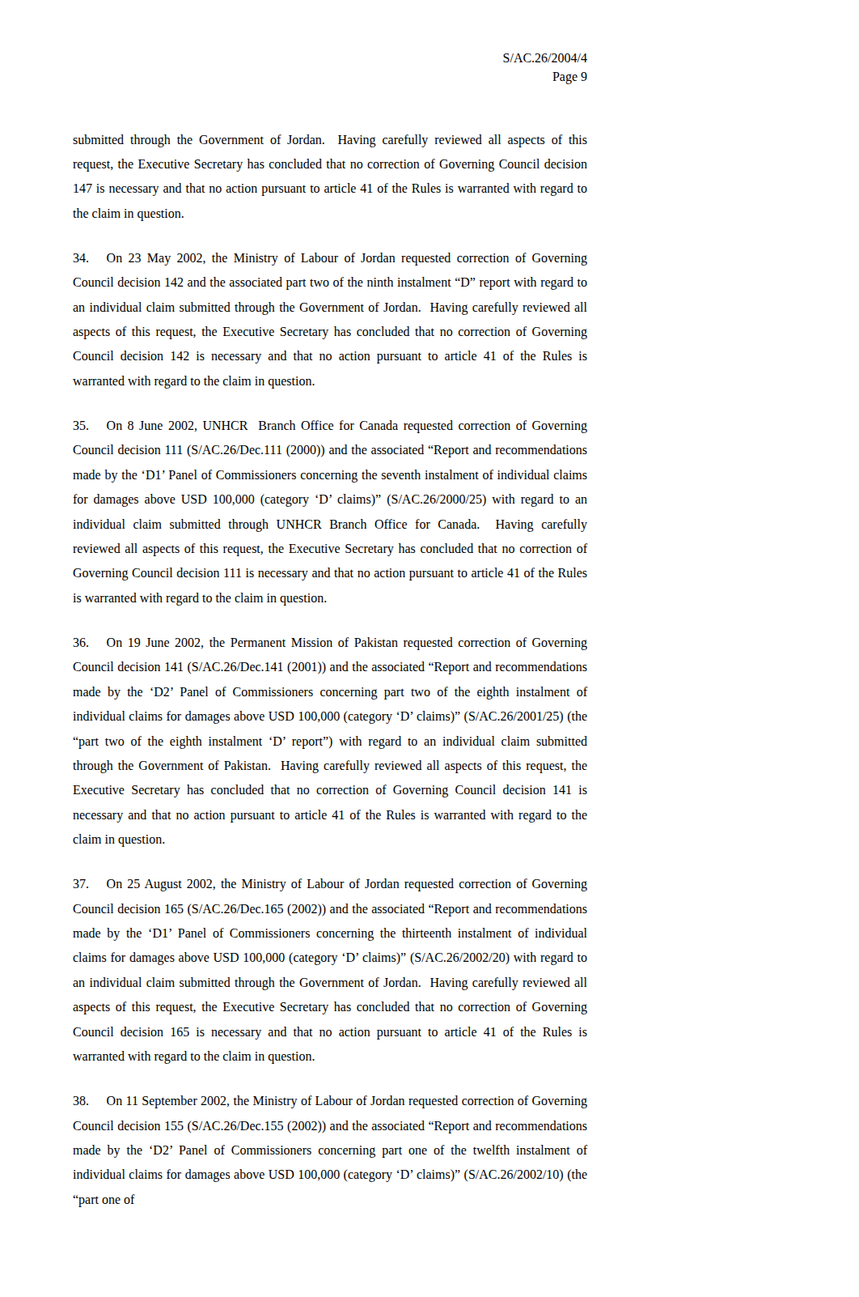S/AC.26/2004/4
Page 9
submitted through the Government of Jordan. Having carefully reviewed all aspects of this request, the Executive Secretary has concluded that no correction of Governing Council decision 147 is necessary and that no action pursuant to article 41 of the Rules is warranted with regard to the claim in question.
34. On 23 May 2002, the Ministry of Labour of Jordan requested correction of Governing Council decision 142 and the associated part two of the ninth instalment “D” report with regard to an individual claim submitted through the Government of Jordan. Having carefully reviewed all aspects of this request, the Executive Secretary has concluded that no correction of Governing Council decision 142 is necessary and that no action pursuant to article 41 of the Rules is warranted with regard to the claim in question.
35. On 8 June 2002, UNHCR Branch Office for Canada requested correction of Governing Council decision 111 (S/AC.26/Dec.111 (2000)) and the associated “Report and recommendations made by the ‘D1’ Panel of Commissioners concerning the seventh instalment of individual claims for damages above USD 100,000 (category ‘D’ claims)” (S/AC.26/2000/25) with regard to an individual claim submitted through UNHCR Branch Office for Canada. Having carefully reviewed all aspects of this request, the Executive Secretary has concluded that no correction of Governing Council decision 111 is necessary and that no action pursuant to article 41 of the Rules is warranted with regard to the claim in question.
36. On 19 June 2002, the Permanent Mission of Pakistan requested correction of Governing Council decision 141 (S/AC.26/Dec.141 (2001)) and the associated “Report and recommendations made by the ‘D2’ Panel of Commissioners concerning part two of the eighth instalment of individual claims for damages above USD 100,000 (category ‘D’ claims)” (S/AC.26/2001/25) (the “part two of the eighth instalment ‘D’ report”) with regard to an individual claim submitted through the Government of Pakistan. Having carefully reviewed all aspects of this request, the Executive Secretary has concluded that no correction of Governing Council decision 141 is necessary and that no action pursuant to article 41 of the Rules is warranted with regard to the claim in question.
37. On 25 August 2002, the Ministry of Labour of Jordan requested correction of Governing Council decision 165 (S/AC.26/Dec.165 (2002)) and the associated “Report and recommendations made by the ‘D1’ Panel of Commissioners concerning the thirteenth instalment of individual claims for damages above USD 100,000 (category ‘D’ claims)” (S/AC.26/2002/20) with regard to an individual claim submitted through the Government of Jordan. Having carefully reviewed all aspects of this request, the Executive Secretary has concluded that no correction of Governing Council decision 165 is necessary and that no action pursuant to article 41 of the Rules is warranted with regard to the claim in question.
38. On 11 September 2002, the Ministry of Labour of Jordan requested correction of Governing Council decision 155 (S/AC.26/Dec.155 (2002)) and the associated “Report and recommendations made by the ‘D2’ Panel of Commissioners concerning part one of the twelfth instalment of individual claims for damages above USD 100,000 (category ‘D’ claims)” (S/AC.26/2002/10) (the “part one of